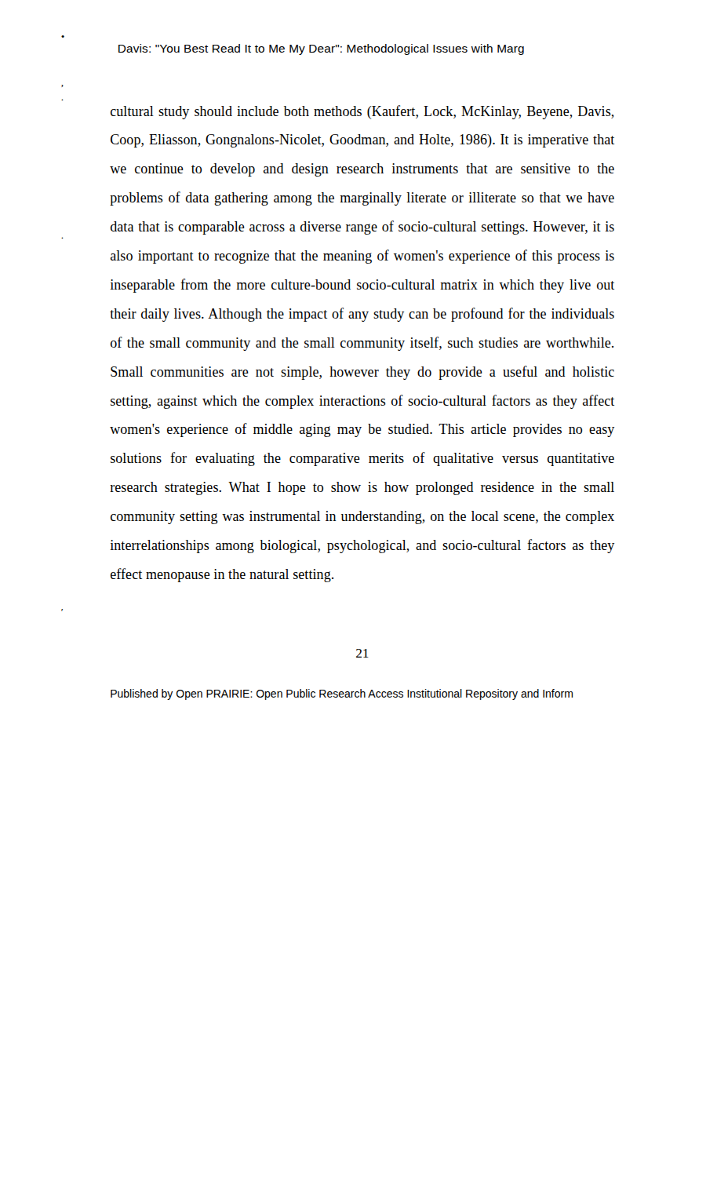• , . . ′
Davis: "You Best Read It to Me My Dear": Methodological Issues with Marg
cultural study should include both methods (Kaufert, Lock, McKinlay, Beyene, Davis, Coop, Eliasson, Gongnalons-Nicolet, Goodman, and Holte, 1986). It is imperative that we continue to develop and design research instruments that are sensitive to the problems of data gathering among the marginally literate or illiterate so that we have data that is comparable across a diverse range of socio-cultural settings. However, it is also important to recognize that the meaning of women's experience of this process is inseparable from the more culture-bound socio-cultural matrix in which they live out their daily lives. Although the impact of any study can be profound for the individuals of the small community and the small community itself, such studies are worthwhile. Small communities are not simple, however they do provide a useful and holistic setting, against which the complex interactions of socio-cultural factors as they affect women's experience of middle aging may be studied. This article provides no easy solutions for evaluating the comparative merits of qualitative versus quantitative research strategies. What I hope to show is how prolonged residence in the small community setting was instrumental in understanding, on the local scene, the complex interrelationships among biological, psychological, and socio-cultural factors as they effect menopause in the natural setting.
21
Published by Open PRAIRIE: Open Public Research Access Institutional Repository and Inform